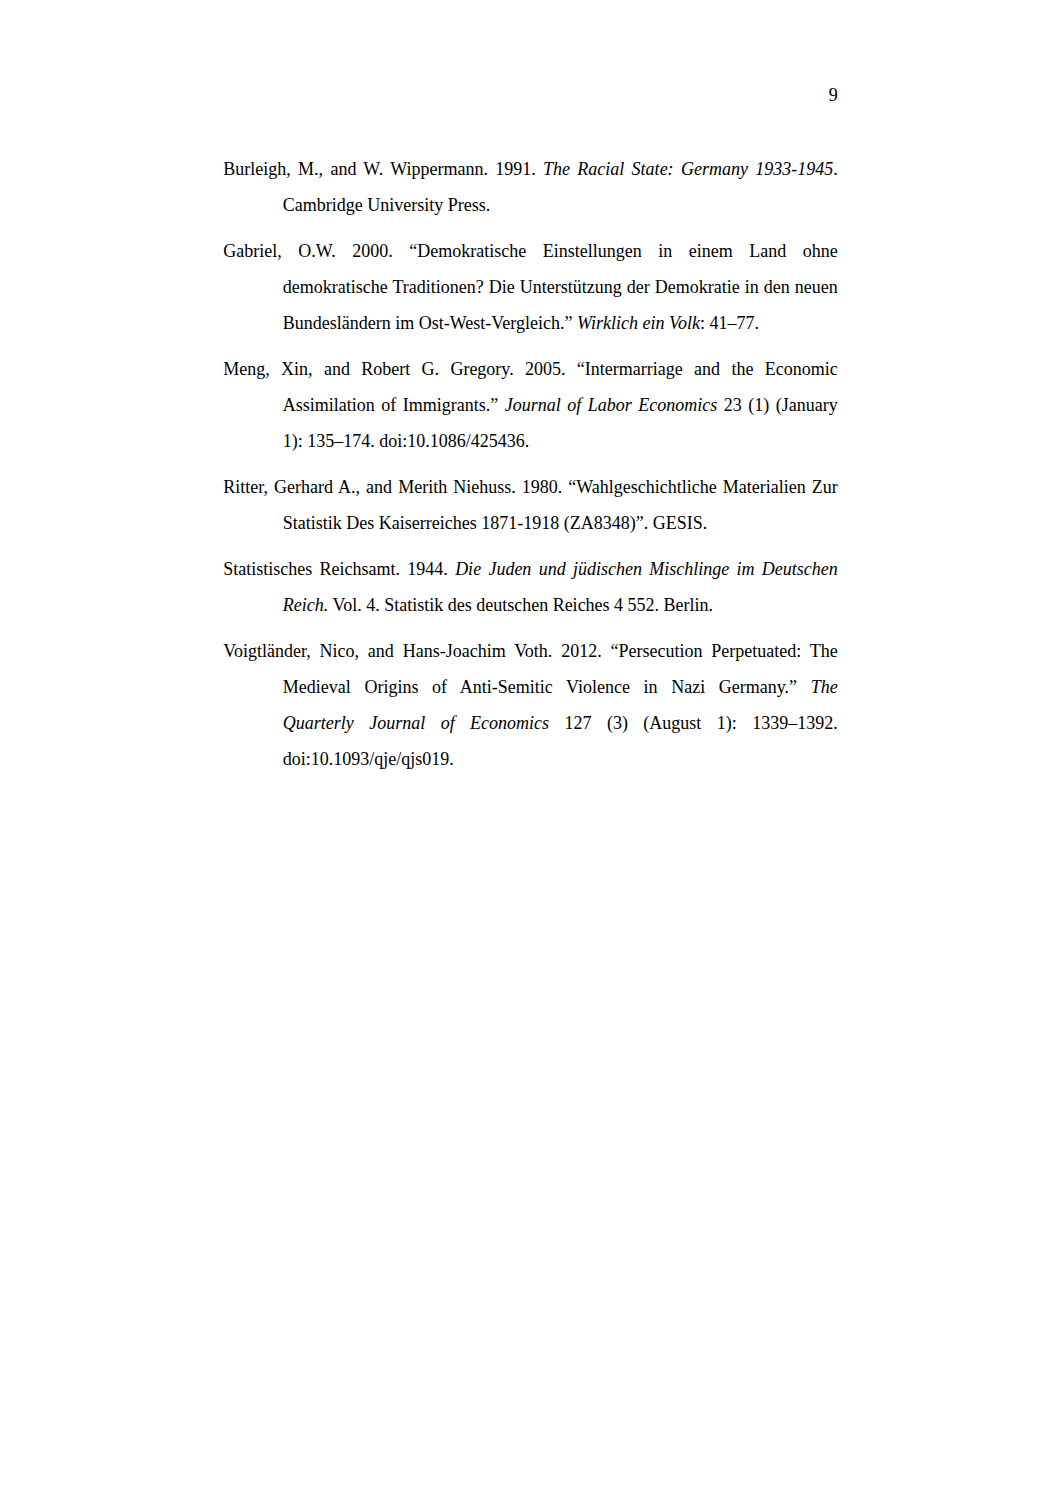9
Burleigh, M., and W. Wippermann. 1991. The Racial State: Germany 1933-1945. Cambridge University Press.
Gabriel, O.W. 2000. “Demokratische Einstellungen in einem Land ohne demokratische Traditionen? Die Unterstützung der Demokratie in den neuen Bundesländern im Ost-West-Vergleich.” Wirklich ein Volk: 41–77.
Meng, Xin, and Robert G. Gregory. 2005. “Intermarriage and the Economic Assimilation of Immigrants.” Journal of Labor Economics 23 (1) (January 1): 135–174. doi:10.1086/425436.
Ritter, Gerhard A., and Merith Niehuss. 1980. “Wahlgeschichtliche Materialien Zur Statistik Des Kaiserreiches 1871-1918 (ZA8348)”. GESIS.
Statistisches Reichsamt. 1944. Die Juden und jüdischen Mischlinge im Deutschen Reich. Vol. 4. Statistik des deutschen Reiches 4 552. Berlin.
Voigtländer, Nico, and Hans-Joachim Voth. 2012. “Persecution Perpetuated: The Medieval Origins of Anti-Semitic Violence in Nazi Germany.” The Quarterly Journal of Economics 127 (3) (August 1): 1339–1392. doi:10.1093/qje/qjs019.